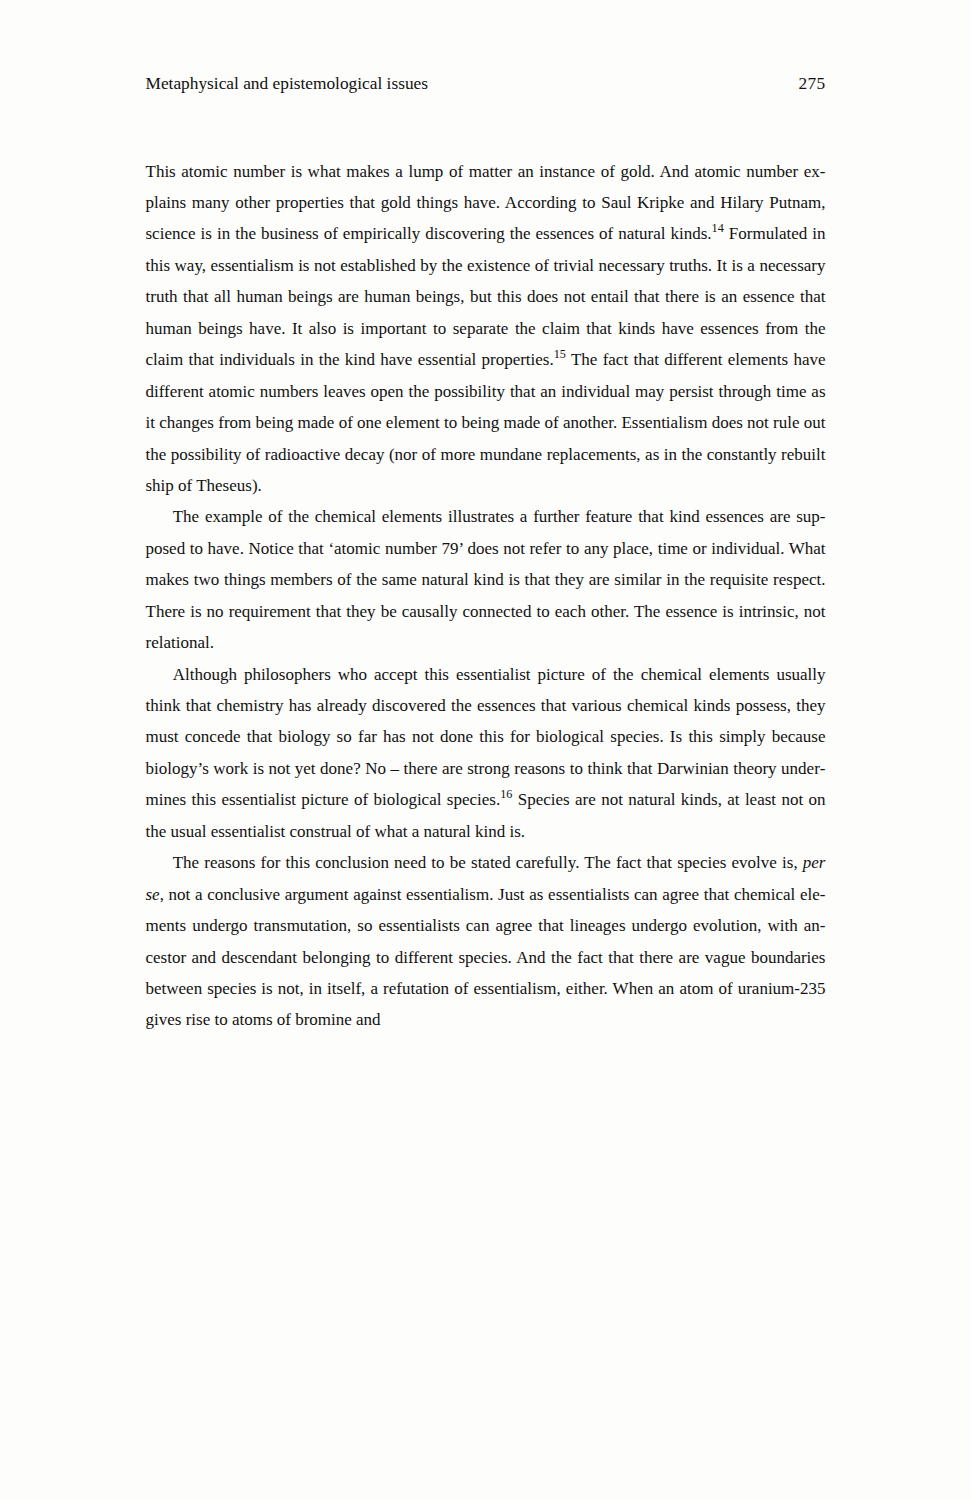Metaphysical and epistemological issues 275
This atomic number is what makes a lump of matter an instance of gold. And atomic number explains many other properties that gold things have. According to Saul Kripke and Hilary Putnam, science is in the business of empirically discovering the essences of natural kinds.14 Formulated in this way, essentialism is not established by the existence of trivial necessary truths. It is a necessary truth that all human beings are human beings, but this does not entail that there is an essence that human beings have. It also is important to separate the claim that kinds have essences from the claim that individuals in the kind have essential properties.15 The fact that different elements have different atomic numbers leaves open the possibility that an individual may persist through time as it changes from being made of one element to being made of another. Essentialism does not rule out the possibility of radioactive decay (nor of more mundane replacements, as in the constantly rebuilt ship of Theseus).
The example of the chemical elements illustrates a further feature that kind essences are supposed to have. Notice that ‘atomic number 79’ does not refer to any place, time or individual. What makes two things members of the same natural kind is that they are similar in the requisite respect. There is no requirement that they be causally connected to each other. The essence is intrinsic, not relational.
Although philosophers who accept this essentialist picture of the chemical elements usually think that chemistry has already discovered the essences that various chemical kinds possess, they must concede that biology so far has not done this for biological species. Is this simply because biology’s work is not yet done? No – there are strong reasons to think that Darwinian theory undermines this essentialist picture of biological species.16 Species are not natural kinds, at least not on the usual essentialist construal of what a natural kind is.
The reasons for this conclusion need to be stated carefully. The fact that species evolve is, per se, not a conclusive argument against essentialism. Just as essentialists can agree that chemical elements undergo transmutation, so essentialists can agree that lineages undergo evolution, with ancestor and descendant belonging to different species. And the fact that there are vague boundaries between species is not, in itself, a refutation of essentialism, either. When an atom of uranium-235 gives rise to atoms of bromine and